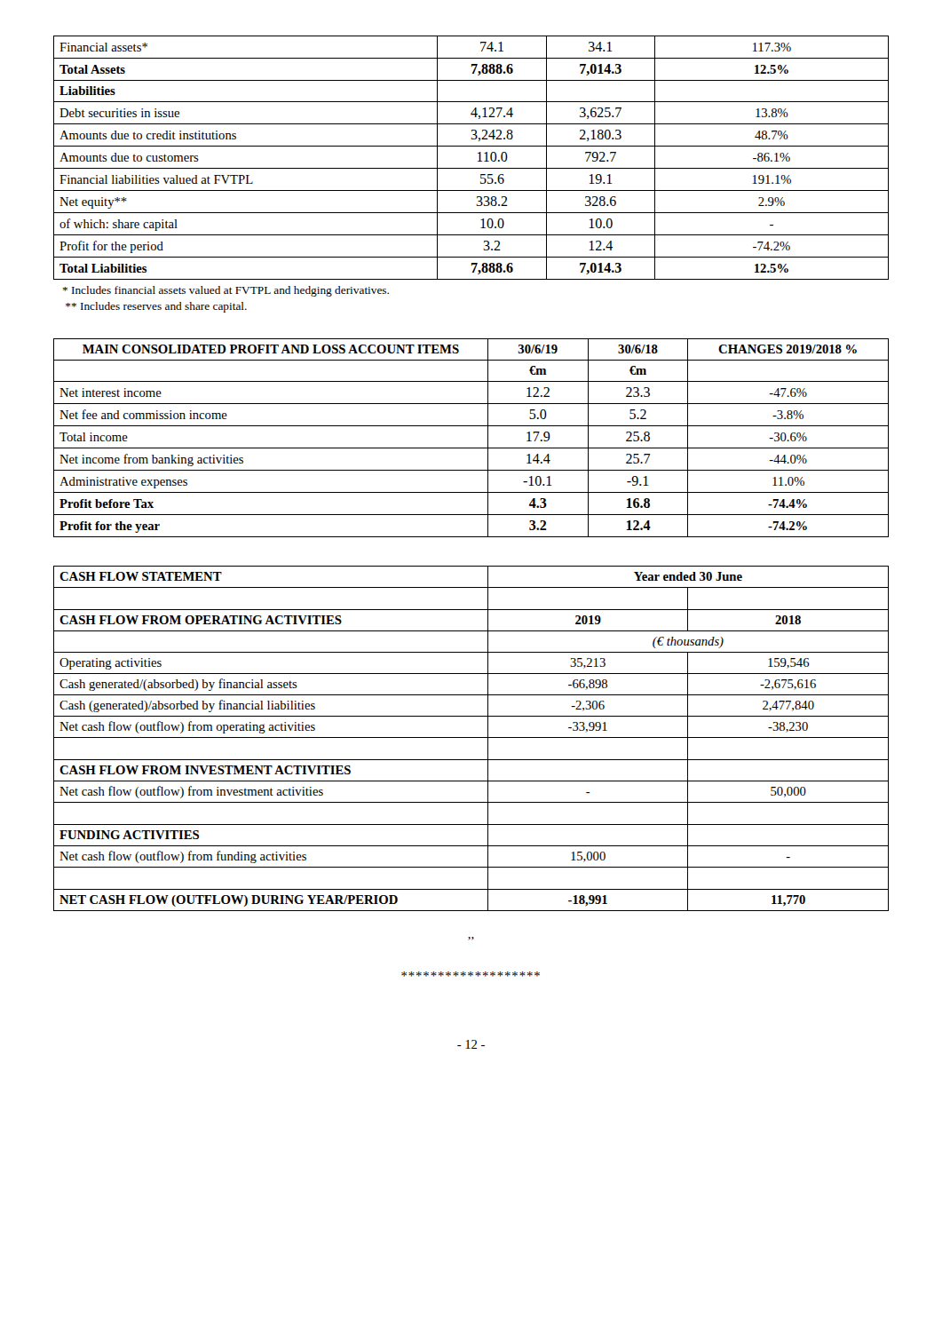| Financial assets* | 74.1 | 34.1 | 117.3% |
| Total Assets | 7,888.6 | 7,014.3 | 12.5% |
| Liabilities | | | |
| Debt securities in issue | 4,127.4 | 3,625.7 | 13.8% |
| Amounts due to credit institutions | 3,242.8 | 2,180.3 | 48.7% |
| Amounts due to customers | 110.0 | 792.7 | -86.1% |
| Financial liabilities valued at FVTPL | 55.6 | 19.1 | 191.1% |
| Net equity** | 338.2 | 328.6 | 2.9% |
| of which: share capital | 10.0 | 10.0 | - |
| Profit for the period | 3.2 | 12.4 | -74.2% |
| Total Liabilities | 7,888.6 | 7,014.3 | 12.5% |
* Includes financial assets valued at FVTPL and hedging derivatives.
** Includes reserves and share capital.
| MAIN CONSOLIDATED PROFIT AND LOSS ACCOUNT ITEMS | 30/6/19 | 30/6/18 | CHANGES 2019/2018 % |
| | €m | €m | |
| Net interest income | 12.2 | 23.3 | -47.6% |
| Net fee and commission income | 5.0 | 5.2 | -3.8% |
| Total income | 17.9 | 25.8 | -30.6% |
| Net income from banking activities | 14.4 | 25.7 | -44.0% |
| Administrative expenses | -10.1 | -9.1 | 11.0% |
| Profit before Tax | 4.3 | 16.8 | -74.4% |
| Profit for the year | 3.2 | 12.4 | -74.2% |
| CASH FLOW STATEMENT | Year ended 30 June |
| CASH FLOW FROM OPERATING ACTIVITIES | 2019 | 2018 |
| | (€ thousands) |
| Operating activities | 35,213 | 159,546 |
| Cash generated/(absorbed) by financial assets | -66,898 | -2,675,616 |
| Cash (generated)/absorbed by financial liabilities | -2,306 | 2,477,840 |
| Net cash flow (outflow) from operating activities | -33,991 | -38,230 |
| CASH FLOW FROM INVESTMENT ACTIVITIES | | |
| Net cash flow (outflow) from investment activities | - | 50,000 |
| FUNDING ACTIVITIES | | |
| Net cash flow (outflow) from funding activities | 15,000 | - |
| NET CASH FLOW (OUTFLOW) DURING YEAR/PERIOD | -18,991 | 11,770 |
,,
*******************
- 12 -